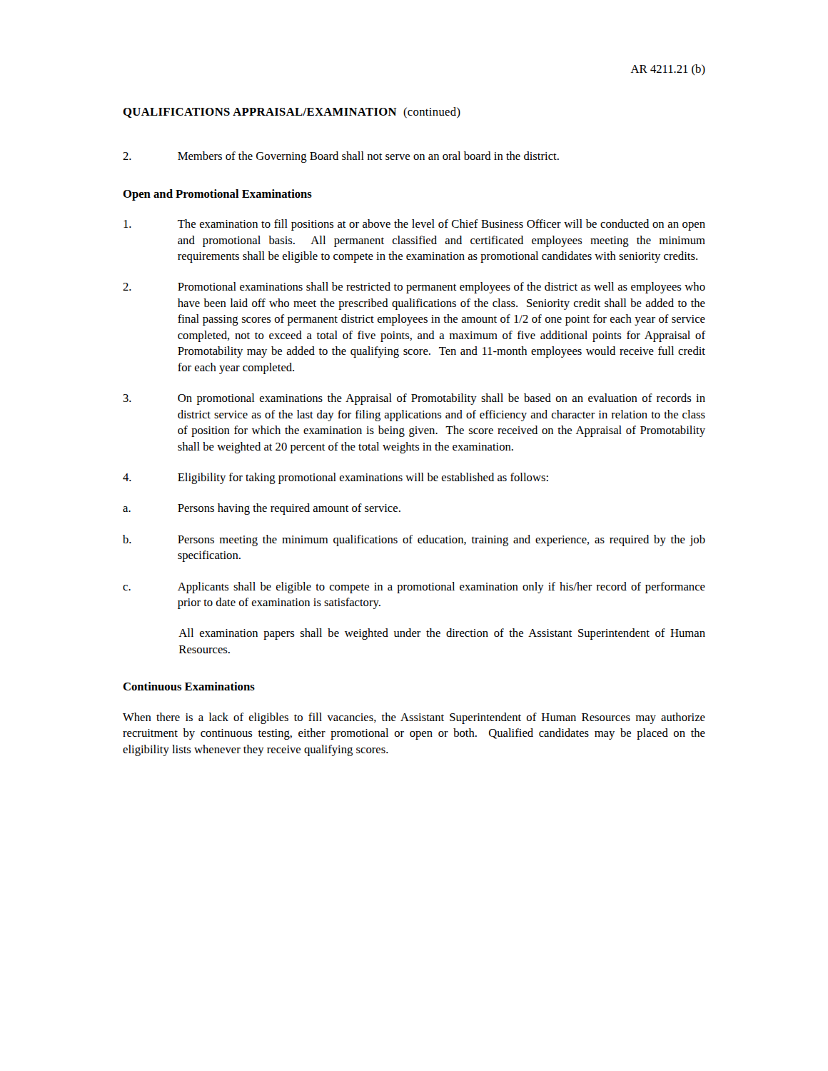AR 4211.21 (b)
QUALIFICATIONS APPRAISAL/EXAMINATION (continued)
| 2. | Members of the Governing Board shall not serve on an oral board in the district. |
Open and Promotional Examinations
| 1. | The examination to fill positions at or above the level of Chief Business Officer will be conducted on an open and promotional basis. All permanent classified and certificated employees meeting the minimum requirements shall be eligible to compete in the examination as promotional candidates with seniority credits. |
| 2. | Promotional examinations shall be restricted to permanent employees of the district as well as employees who have been laid off who meet the prescribed qualifications of the class. Seniority credit shall be added to the final passing scores of permanent district employees in the amount of 1/2 of one point for each year of service completed, not to exceed a total of five points, and a maximum of five additional points for Appraisal of Promotability may be added to the qualifying score. Ten and 11-month employees would receive full credit for each year completed. |
| 3. | On promotional examinations the Appraisal of Promotability shall be based on an evaluation of records in district service as of the last day for filing applications and of efficiency and character in relation to the class of position for which the examination is being given. The score received on the Appraisal of Promotability shall be weighted at 20 percent of the total weights in the examination. |
| 4. | Eligibility for taking promotional examinations will be established as follows: |
| a. | Persons having the required amount of service. |
| b. | Persons meeting the minimum qualifications of education, training and experience, as required by the job specification. |
| c. | Applicants shall be eligible to compete in a promotional examination only if his/her record of performance prior to date of examination is satisfactory. |
All examination papers shall be weighted under the direction of the Assistant Superintendent of Human Resources.
Continuous Examinations
When there is a lack of eligibles to fill vacancies, the Assistant Superintendent of Human Resources may authorize recruitment by continuous testing, either promotional or open or both. Qualified candidates may be placed on the eligibility lists whenever they receive qualifying scores.